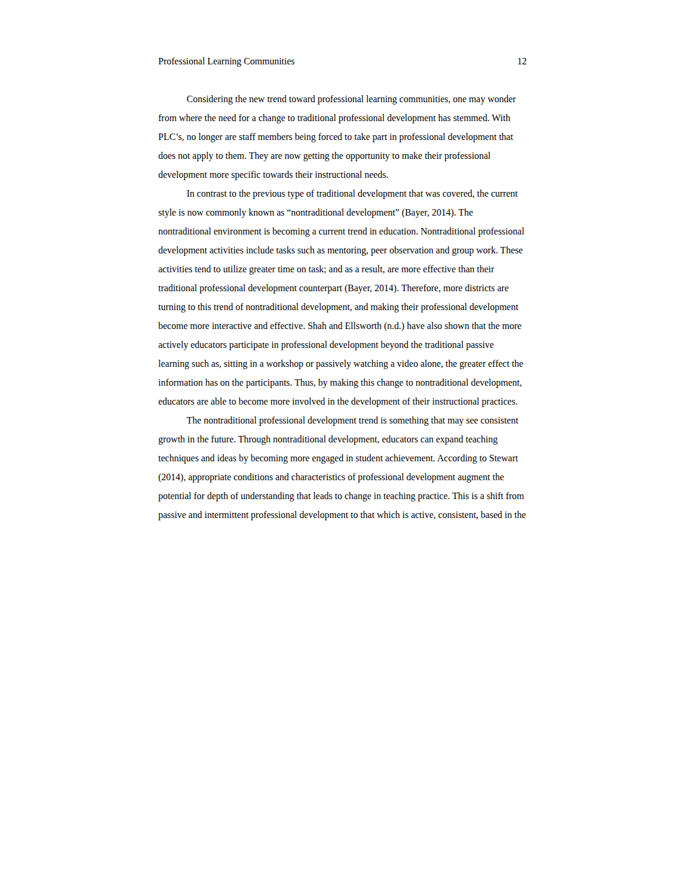Professional Learning Communities 12
Considering the new trend toward professional learning communities, one may wonder from where the need for a change to traditional professional development has stemmed. With PLC’s, no longer are staff members being forced to take part in professional development that does not apply to them. They are now getting the opportunity to make their professional development more specific towards their instructional needs.
In contrast to the previous type of traditional development that was covered, the current style is now commonly known as “nontraditional development” (Bayer, 2014). The nontraditional environment is becoming a current trend in education. Nontraditional professional development activities include tasks such as mentoring, peer observation and group work. These activities tend to utilize greater time on task; and as a result, are more effective than their traditional professional development counterpart (Bayer, 2014). Therefore, more districts are turning to this trend of nontraditional development, and making their professional development become more interactive and effective. Shah and Ellsworth (n.d.) have also shown that the more actively educators participate in professional development beyond the traditional passive learning such as, sitting in a workshop or passively watching a video alone, the greater effect the information has on the participants. Thus, by making this change to nontraditional development, educators are able to become more involved in the development of their instructional practices.
The nontraditional professional development trend is something that may see consistent growth in the future. Through nontraditional development, educators can expand teaching techniques and ideas by becoming more engaged in student achievement. According to Stewart (2014), appropriate conditions and characteristics of professional development augment the potential for depth of understanding that leads to change in teaching practice. This is a shift from passive and intermittent professional development to that which is active, consistent, based in the